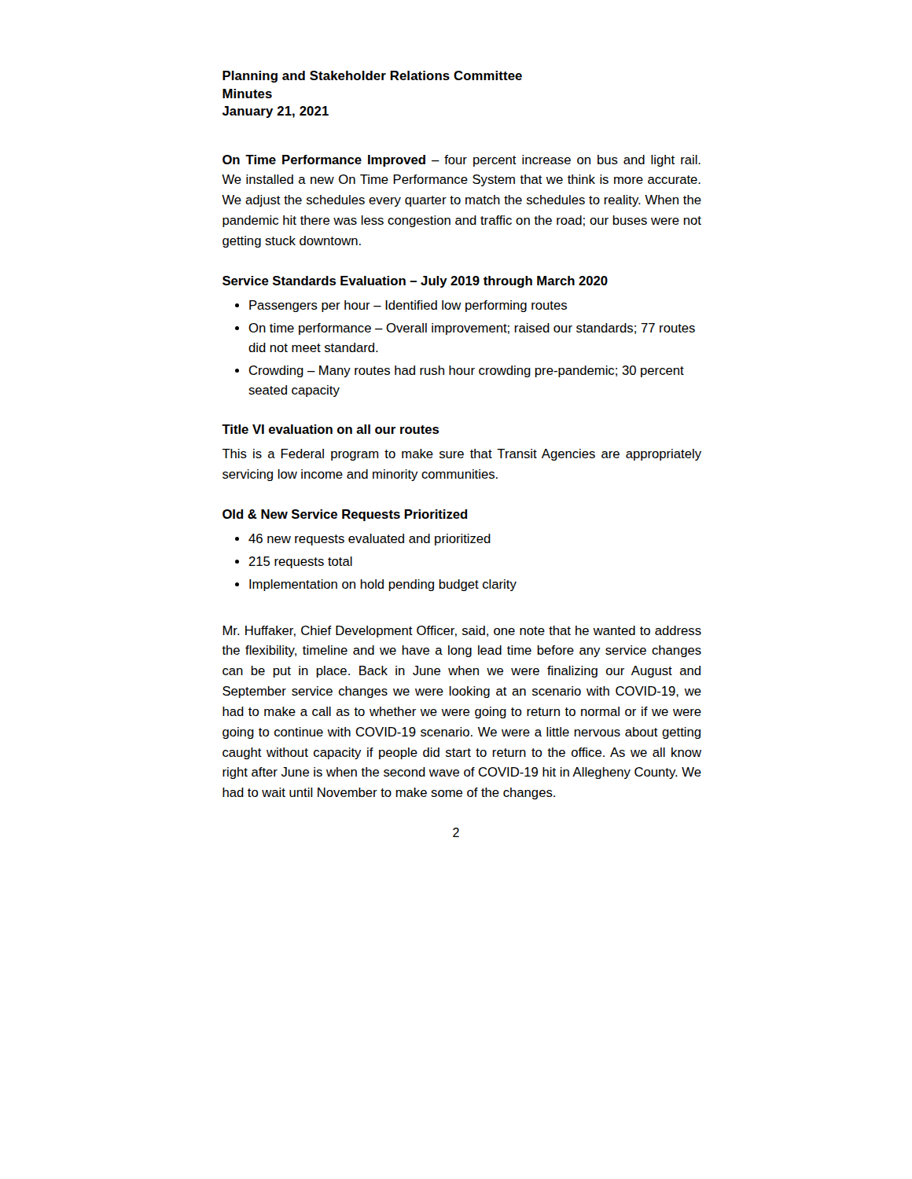Planning and Stakeholder Relations Committee
Minutes
January 21, 2021
On Time Performance Improved – four percent increase on bus and light rail. We installed a new On Time Performance System that we think is more accurate. We adjust the schedules every quarter to match the schedules to reality. When the pandemic hit there was less congestion and traffic on the road; our buses were not getting stuck downtown.
Service Standards Evaluation – July 2019 through March 2020
Passengers per hour – Identified low performing routes
On time performance – Overall improvement; raised our standards; 77 routes did not meet standard.
Crowding – Many routes had rush hour crowding pre-pandemic; 30 percent seated capacity
Title VI evaluation on all our routes
This is a Federal program to make sure that Transit Agencies are appropriately servicing low income and minority communities.
Old & New Service Requests Prioritized
46 new requests evaluated and prioritized
215 requests total
Implementation on hold pending budget clarity
Mr. Huffaker, Chief Development Officer, said, one note that he wanted to address the flexibility, timeline and we have a long lead time before any service changes can be put in place. Back in June when we were finalizing our August and September service changes we were looking at an scenario with COVID-19, we had to make a call as to whether we were going to return to normal or if we were going to continue with COVID-19 scenario. We were a little nervous about getting caught without capacity if people did start to return to the office. As we all know right after June is when the second wave of COVID-19 hit in Allegheny County. We had to wait until November to make some of the changes.
2